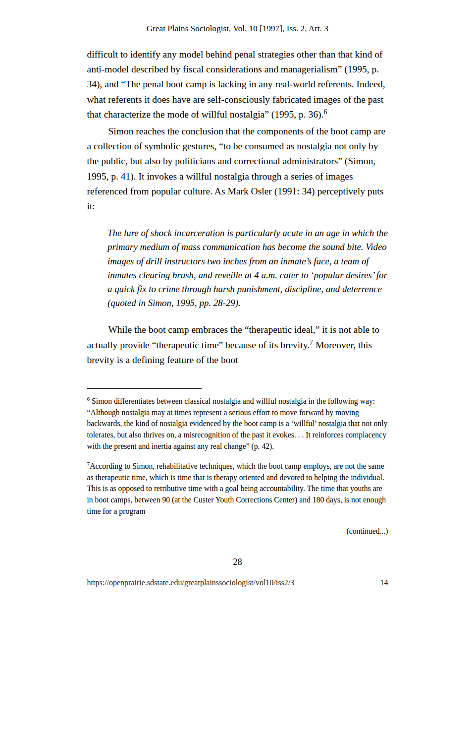Great Plains Sociologist, Vol. 10 [1997], Iss. 2, Art. 3
difficult to identify any model behind penal strategies other than that kind of anti-model described by fiscal considerations and managerialism” (1995, p. 34), and “The penal boot camp is lacking in any real-world referents. Indeed, what referents it does have are self-consciously fabricated images of the past that characterize the mode of willful nostalgia” (1995, p. 36).6
Simon reaches the conclusion that the components of the boot camp are a collection of symbolic gestures, “to be consumed as nostalgia not only by the public, but also by politicians and correctional administrators” (Simon, 1995, p. 41). It invokes a willful nostalgia through a series of images referenced from popular culture. As Mark Osler (1991: 34) perceptively puts it:
The lure of shock incarceration is particularly acute in an age in which the primary medium of mass communication has become the sound bite. Video images of drill instructors two inches from an inmate’s face, a team of inmates clearing brush, and reveille at 4 a.m. cater to ‘popular desires’ for a quick fix to crime through harsh punishment, discipline, and deterrence (quoted in Simon, 1995, pp. 28-29).
While the boot camp embraces the “therapeutic ideal,” it is not able to actually provide “therapeutic time” because of its brevity.7 Moreover, this brevity is a defining feature of the boot
6 Simon differentiates between classical nostalgia and willful nostalgia in the following way: “Although nostalgia may at times represent a serious effort to move forward by moving backwards, the kind of nostalgia evidenced by the boot camp is a ‘willful’ nostalgia that not only tolerates, but also thrives on, a misrecognition of the past it evokes. . . It reinforces complacency with the present and inertia against any real change” (p. 42).
7According to Simon, rehabilitative techniques, which the boot camp employs, are not the same as therapeutic time, which is time that is therapy oriented and devoted to helping the individual. This is as opposed to retributive time with a goal being accountability. The time that youths are in boot camps, between 90 (at the Custer Youth Corrections Center) and 180 days, is not enough time for a program
(continued...)
28
https://openprairie.sdstate.edu/greatplainssociologist/vol10/iss2/3 14